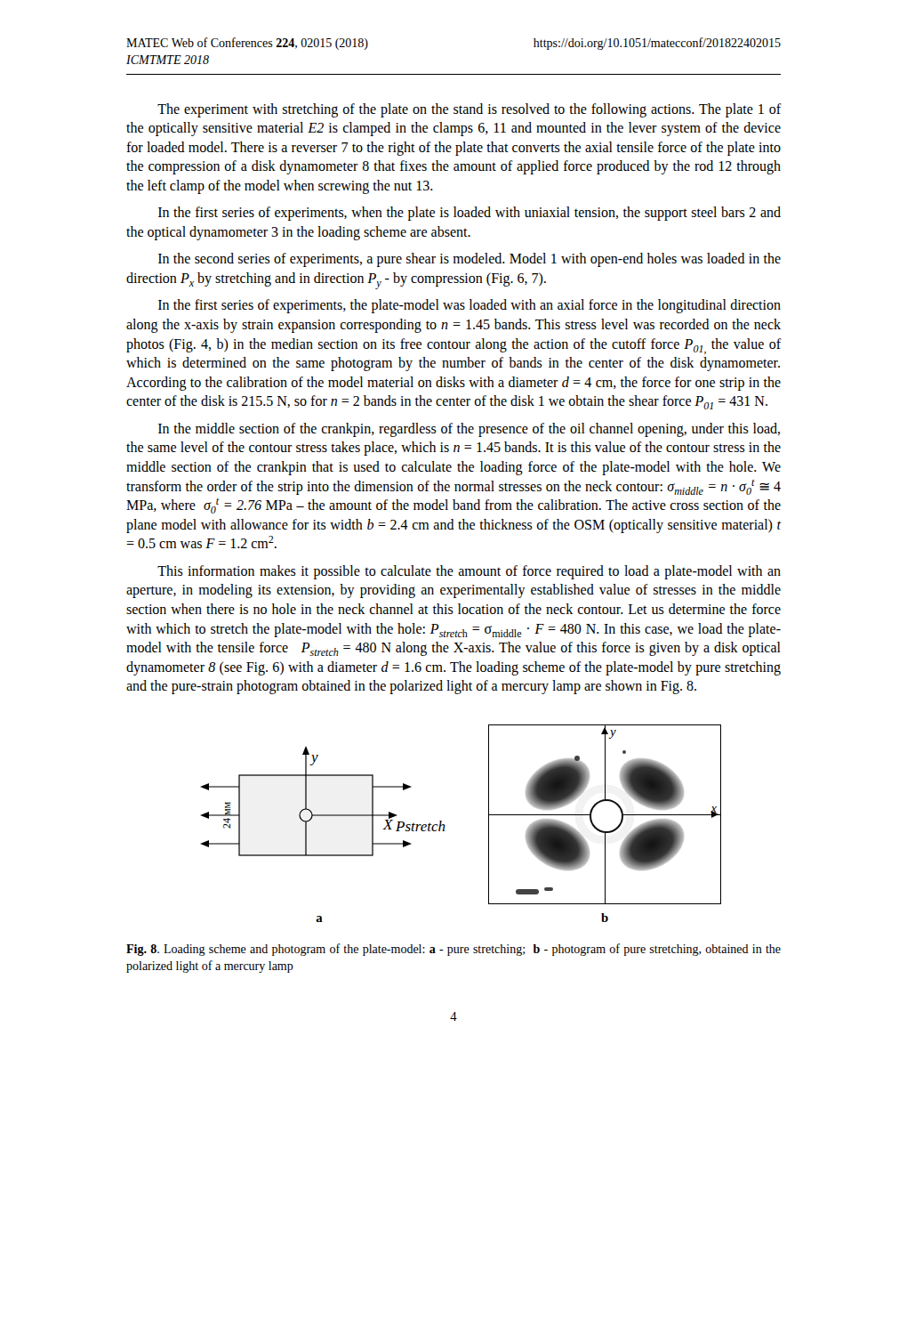MATEC Web of Conferences 224, 02015 (2018)
ICMTMTE 2018
https://doi.org/10.1051/matecconf/201822402015
The experiment with stretching of the plate on the stand is resolved to the following actions. The plate 1 of the optically sensitive material E2 is clamped in the clamps 6, 11 and mounted in the lever system of the device for loaded model. There is a reverser 7 to the right of the plate that converts the axial tensile force of the plate into the compression of a disk dynamometer 8 that fixes the amount of applied force produced by the rod 12 through the left clamp of the model when screwing the nut 13.
In the first series of experiments, when the plate is loaded with uniaxial tension, the support steel bars 2 and the optical dynamometer 3 in the loading scheme are absent.
In the second series of experiments, a pure shear is modeled. Model 1 with open-end holes was loaded in the direction Px by stretching and in direction Py - by compression (Fig. 6, 7).
In the first series of experiments, the plate-model was loaded with an axial force in the longitudinal direction along the x-axis by strain expansion corresponding to n = 1.45 bands. This stress level was recorded on the neck photos (Fig. 4, b) in the median section on its free contour along the action of the cutoff force P01, the value of which is determined on the same photogram by the number of bands in the center of the disk dynamometer. According to the calibration of the model material on disks with a diameter d = 4 cm, the force for one strip in the center of the disk is 215.5 N, so for n = 2 bands in the center of the disk 1 we obtain the shear force P01 = 431 N.
In the middle section of the crankpin, regardless of the presence of the oil channel opening, under this load, the same level of the contour stress takes place, which is n = 1.45 bands. It is this value of the contour stress in the middle section of the crankpin that is used to calculate the loading force of the plate-model with the hole. We transform the order of the strip into the dimension of the normal stresses on the neck contour: σmiddle = n · σ0t ≅ 4 MPa, where σ0t = 2.76 MPa – the amount of the model band from the calibration. The active cross section of the plane model with allowance for its width b = 2.4 cm and the thickness of the OSM (optically sensitive material) t = 0.5 cm was F = 1.2 cm2.
This information makes it possible to calculate the amount of force required to load a plate-model with an aperture, in modeling its extension, by providing an experimentally established value of stresses in the middle section when there is no hole in the neck channel at this location of the neck contour. Let us determine the force with which to stretch the plate-model with the hole: Pstretch = σmiddle · F = 480 N. In this case, we load the plate-model with the tensile force Pstretch = 480 N along the X-axis. The value of this force is given by a disk optical dynamometer 8 (see Fig. 6) with a diameter d = 1.6 cm. The loading scheme of the plate-model by pure stretching and the pure-strain photogram obtained in the polarized light of a mercury lamp are shown in Fig. 8.
y X 24 мм Pstretch
a
y
x
b
Fig. 8. Loading scheme and photogram of the plate-model: a - pure stretching; b - photogram of pure stretching, obtained in the polarized light of a mercury lamp
4